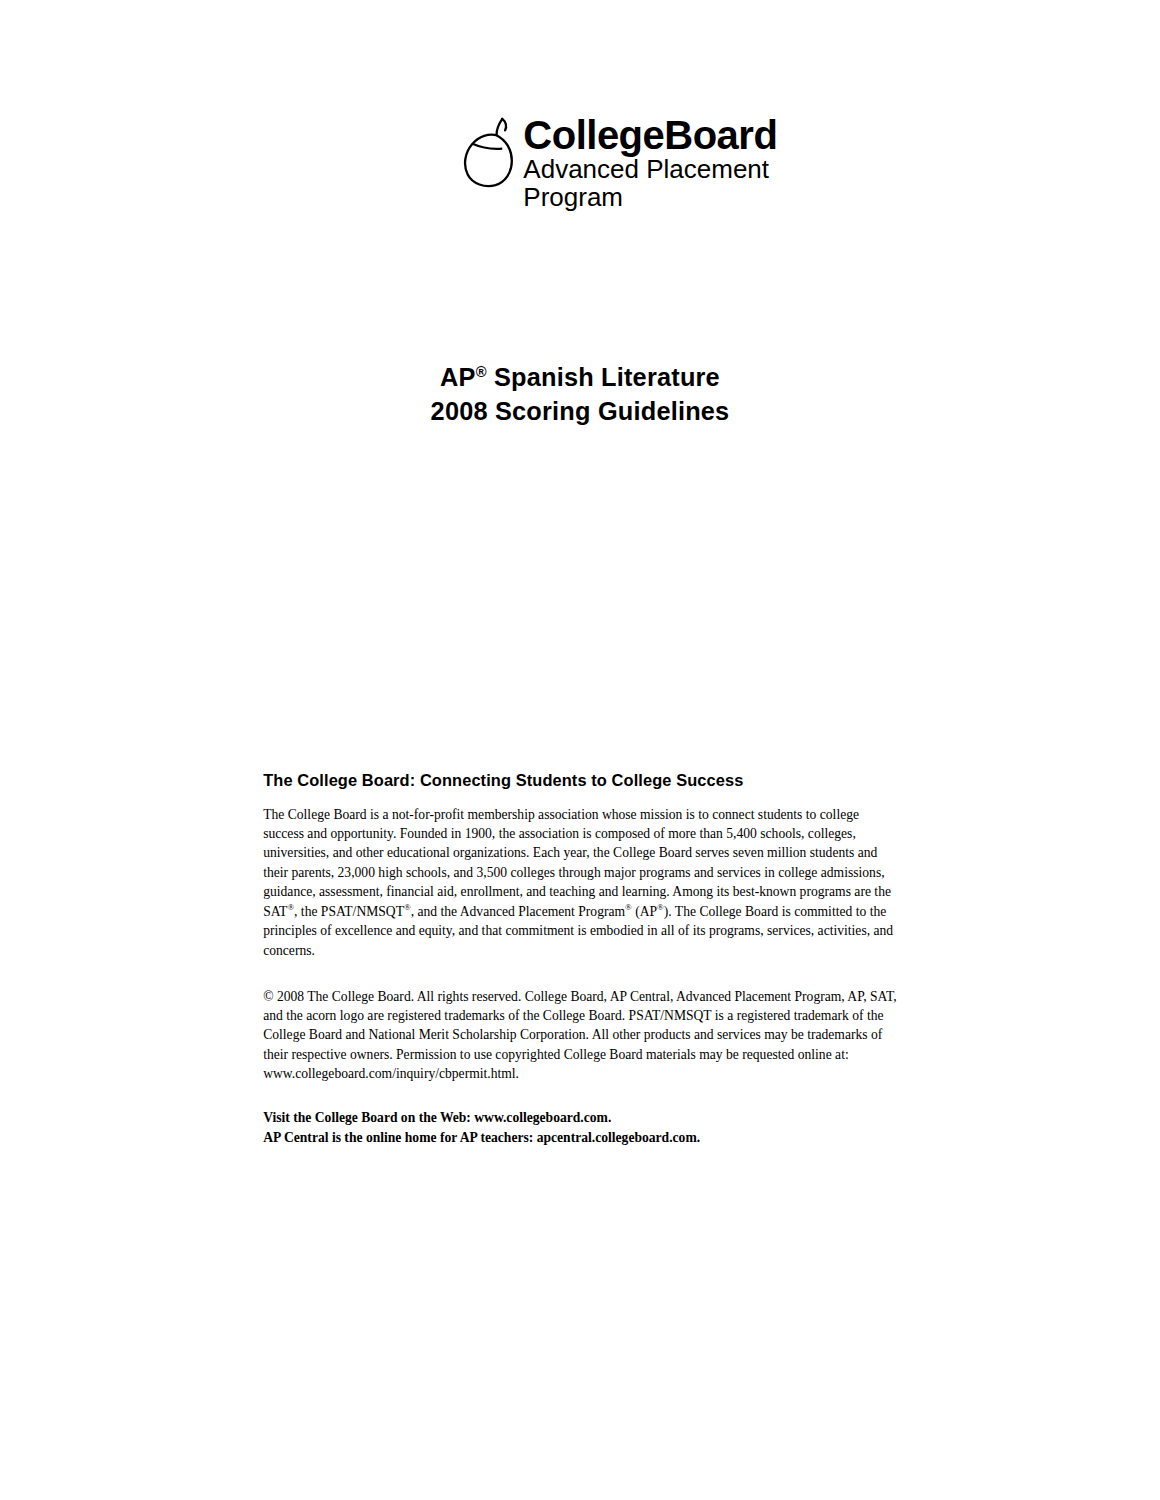CollegeBoard Advanced Placement Program
AP® Spanish Literature
2008 Scoring Guidelines
The College Board: Connecting Students to College Success
The College Board is a not-for-profit membership association whose mission is to connect students to college success and opportunity. Founded in 1900, the association is composed of more than 5,400 schools, colleges, universities, and other educational organizations. Each year, the College Board serves seven million students and their parents, 23,000 high schools, and 3,500 colleges through major programs and services in college admissions, guidance, assessment, financial aid, enrollment, and teaching and learning. Among its best-known programs are the SAT®, the PSAT/NMSQT®, and the Advanced Placement Program® (AP®). The College Board is committed to the principles of excellence and equity, and that commitment is embodied in all of its programs, services, activities, and concerns.
© 2008 The College Board. All rights reserved. College Board, AP Central, Advanced Placement Program, AP, SAT, and the acorn logo are registered trademarks of the College Board. PSAT/NMSQT is a registered trademark of the College Board and National Merit Scholarship Corporation. All other products and services may be trademarks of their respective owners. Permission to use copyrighted College Board materials may be requested online at: www.collegeboard.com/inquiry/cbpermit.html.
Visit the College Board on the Web: www.collegeboard.com.
AP Central is the online home for AP teachers: apcentral.collegeboard.com.